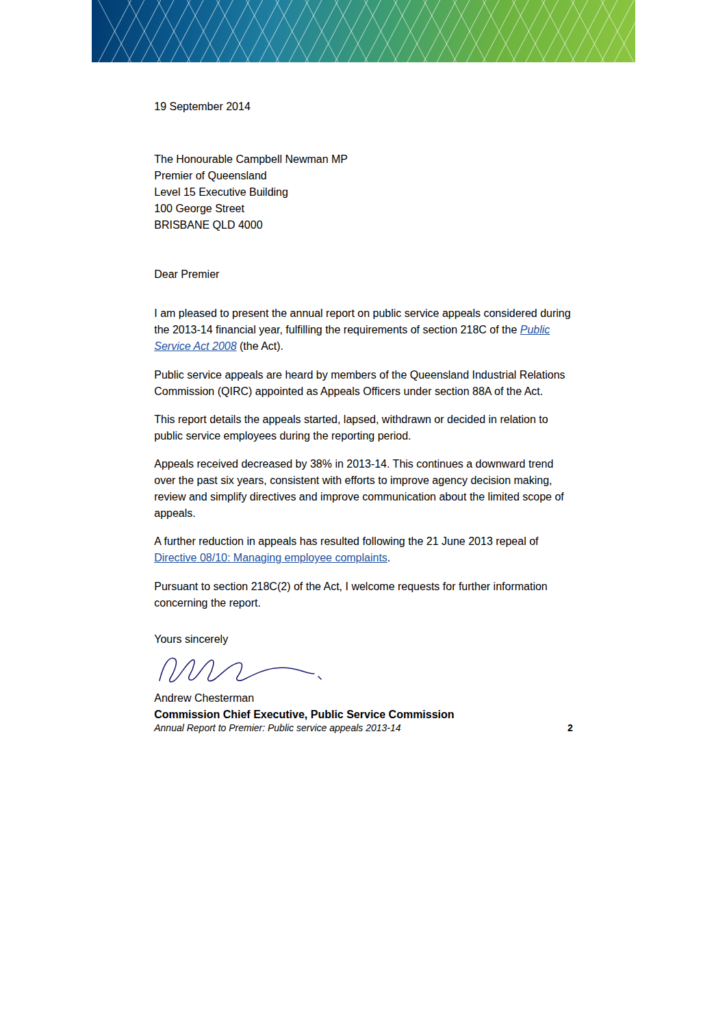19 September 2014
The Honourable Campbell Newman MP
Premier of Queensland
Level 15 Executive Building
100 George Street
BRISBANE QLD 4000
Dear Premier
I am pleased to present the annual report on public service appeals considered during the 2013-14 financial year, fulfilling the requirements of section 218C of the Public Service Act 2008 (the Act).
Public service appeals are heard by members of the Queensland Industrial Relations Commission (QIRC) appointed as Appeals Officers under section 88A of the Act.
This report details the appeals started, lapsed, withdrawn or decided in relation to public service employees during the reporting period.
Appeals received decreased by 38% in 2013-14. This continues a downward trend over the past six years, consistent with efforts to improve agency decision making, review and simplify directives and improve communication about the limited scope of appeals.
A further reduction in appeals has resulted following the 21 June 2013 repeal of Directive 08/10: Managing employee complaints.
Pursuant to section 218C(2) of the Act, I welcome requests for further information concerning the report.
Yours sincerely
Andrew Chesterman
Commission Chief Executive, Public Service Commission
Annual Report to Premier: Public service appeals 2013-14 2